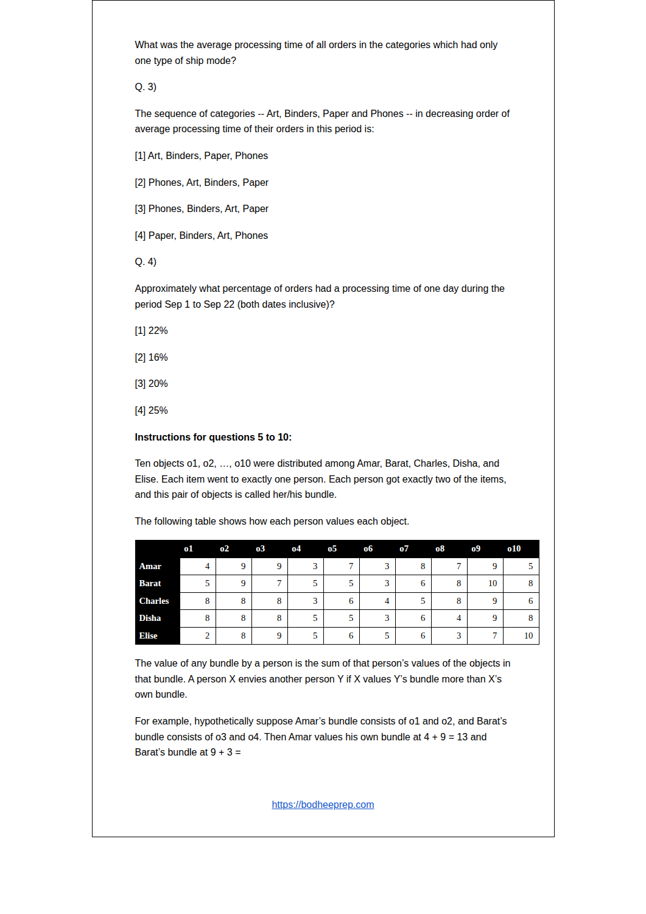What was the average processing time of all orders in the categories which had only one type of ship mode?
Q. 3)
The sequence of categories -- Art, Binders, Paper and Phones -- in decreasing order of average processing time of their orders in this period is:
[1] Art, Binders, Paper, Phones
[2] Phones, Art, Binders, Paper
[3] Phones, Binders, Art, Paper
[4] Paper, Binders, Art, Phones
Q. 4)
Approximately what percentage of orders had a processing time of one day during the period Sep 1 to Sep 22 (both dates inclusive)?
[1] 22%
[2] 16%
[3] 20%
[4] 25%
Instructions for questions 5 to 10:
Ten objects o1, o2, …, o10 were distributed among Amar, Barat, Charles, Disha, and Elise. Each item went to exactly one person. Each person got exactly two of the items, and this pair of objects is called her/his bundle.
The following table shows how each person values each object.
| | o1 | o2 | o3 | o4 | o5 | o6 | o7 | o8 | o9 | o10 |
| --- | --- | --- | --- | --- | --- | --- | --- | --- | --- | --- |
| Amar | 4 | 9 | 9 | 3 | 7 | 3 | 8 | 7 | 9 | 5 |
| Barat | 5 | 9 | 7 | 5 | 5 | 3 | 6 | 8 | 10 | 8 |
| Charles | 8 | 8 | 8 | 3 | 6 | 4 | 5 | 8 | 9 | 6 |
| Disha | 8 | 8 | 8 | 5 | 5 | 3 | 6 | 4 | 9 | 8 |
| Elise | 2 | 8 | 9 | 5 | 6 | 5 | 6 | 3 | 7 | 10 |
The value of any bundle by a person is the sum of that person’s values of the objects in that bundle. A person X envies another person Y if X values Y’s bundle more than X’s own bundle.
For example, hypothetically suppose Amar’s bundle consists of o1 and o2, and Barat’s bundle consists of o3 and o4. Then Amar values his own bundle at 4 + 9 = 13 and Barat’s bundle at 9 + 3 =
https://bodheeprep.com